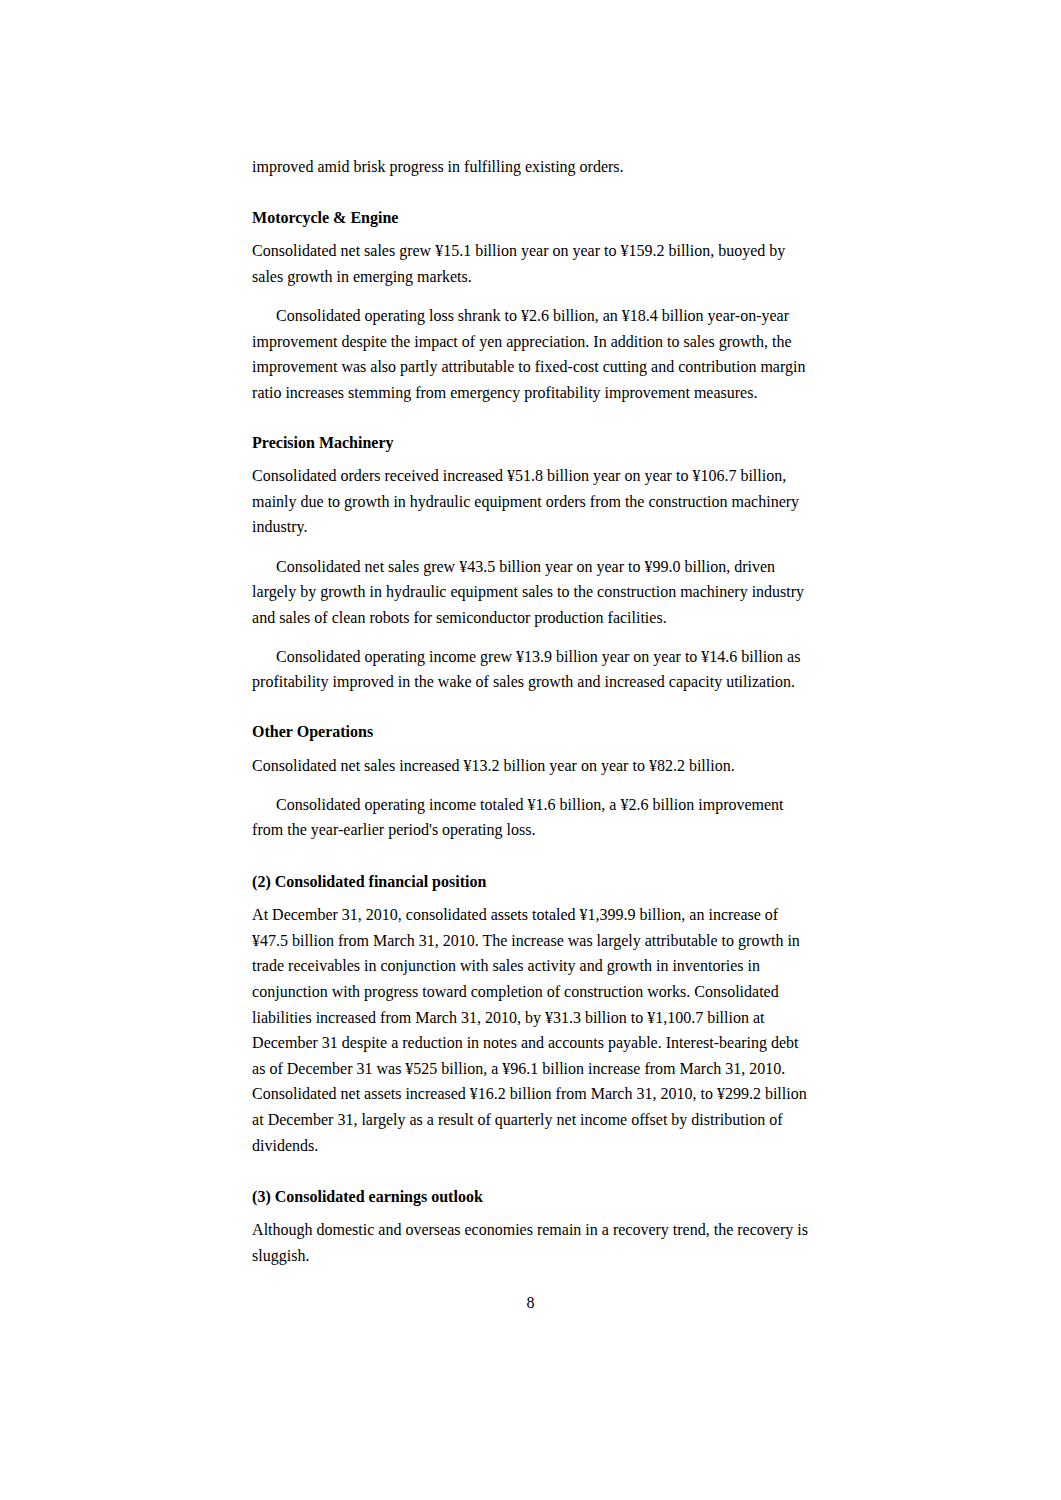improved amid brisk progress in fulfilling existing orders.
Motorcycle & Engine
Consolidated net sales grew ¥15.1 billion year on year to ¥159.2 billion, buoyed by sales growth in emerging markets.
Consolidated operating loss shrank to ¥2.6 billion, an ¥18.4 billion year-on-year improvement despite the impact of yen appreciation. In addition to sales growth, the improvement was also partly attributable to fixed-cost cutting and contribution margin ratio increases stemming from emergency profitability improvement measures.
Precision Machinery
Consolidated orders received increased ¥51.8 billion year on year to ¥106.7 billion, mainly due to growth in hydraulic equipment orders from the construction machinery industry.
Consolidated net sales grew ¥43.5 billion year on year to ¥99.0 billion, driven largely by growth in hydraulic equipment sales to the construction machinery industry and sales of clean robots for semiconductor production facilities.
Consolidated operating income grew ¥13.9 billion year on year to ¥14.6 billion as profitability improved in the wake of sales growth and increased capacity utilization.
Other Operations
Consolidated net sales increased ¥13.2 billion year on year to ¥82.2 billion.
Consolidated operating income totaled ¥1.6 billion, a ¥2.6 billion improvement from the year-earlier period's operating loss.
(2) Consolidated financial position
At December 31, 2010, consolidated assets totaled ¥1,399.9 billion, an increase of ¥47.5 billion from March 31, 2010. The increase was largely attributable to growth in trade receivables in conjunction with sales activity and growth in inventories in conjunction with progress toward completion of construction works. Consolidated liabilities increased from March 31, 2010, by ¥31.3 billion to ¥1,100.7 billion at December 31 despite a reduction in notes and accounts payable. Interest-bearing debt as of December 31 was ¥525 billion, a ¥96.1 billion increase from March 31, 2010. Consolidated net assets increased ¥16.2 billion from March 31, 2010, to ¥299.2 billion at December 31, largely as a result of quarterly net income offset by distribution of dividends.
(3) Consolidated earnings outlook
Although domestic and overseas economies remain in a recovery trend, the recovery is sluggish.
8